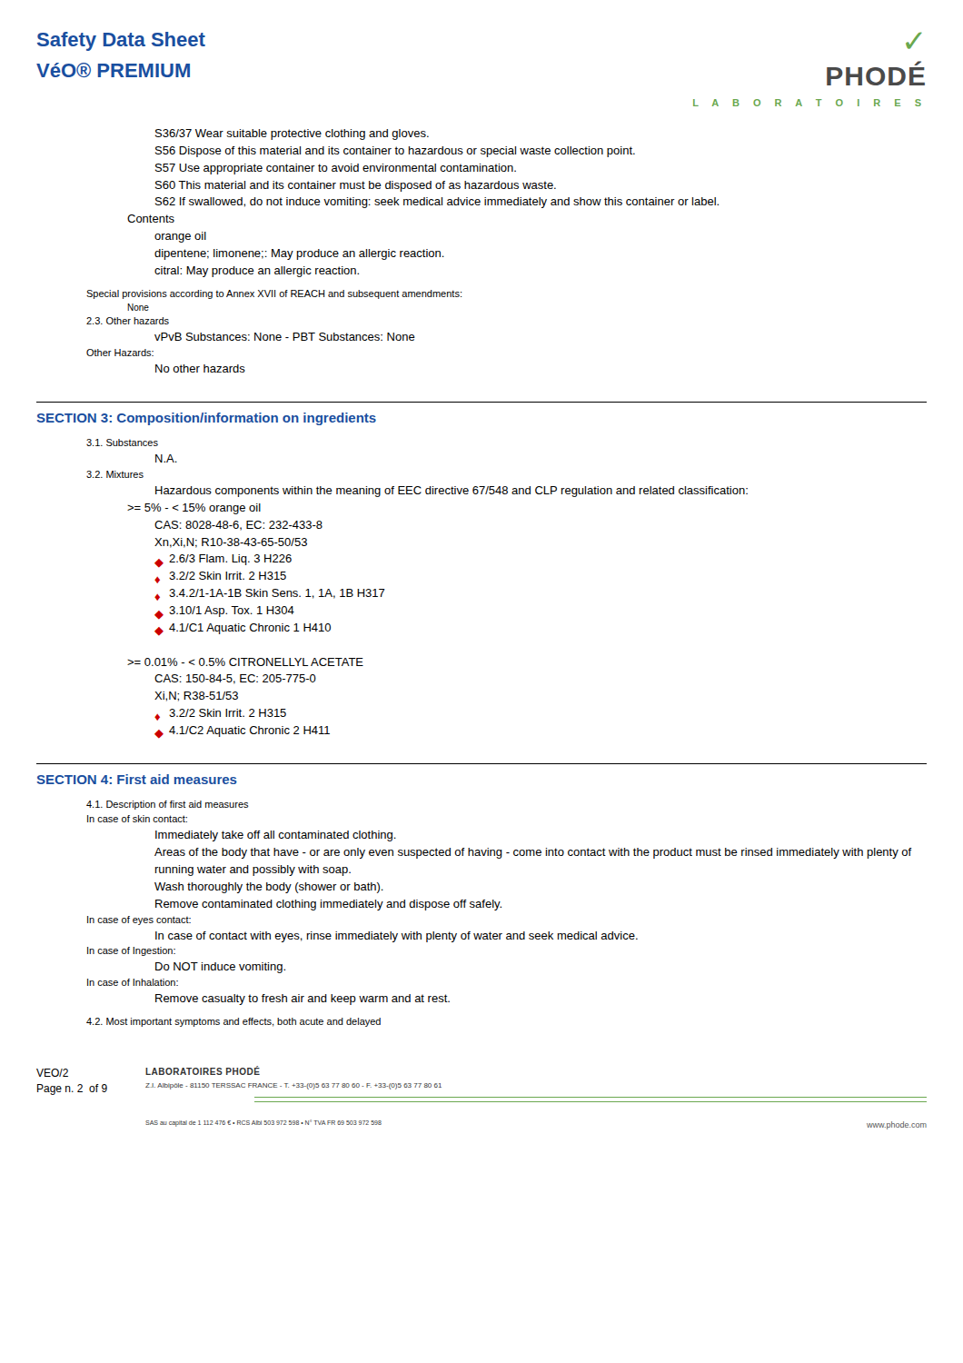Safety Data Sheet
VéO® PREMIUM
✓
PHODÉ
L A B O R A T O I R E S
S36/37 Wear suitable protective clothing and gloves.
S56 Dispose of this material and its container to hazardous or special waste collection point.
S57 Use appropriate container to avoid environmental contamination.
S60 This material and its container must be disposed of as hazardous waste.
S62 If swallowed, do not induce vomiting: seek medical advice immediately and show this container or label.
Contents
orange oil
dipentene; limonene;: May produce an allergic reaction.
citral: May produce an allergic reaction.
Special provisions according to Annex XVII of REACH and subsequent amendments:
None
2.3. Other hazards
vPvB Substances: None - PBT Substances: None
Other Hazards:
No other hazards
SECTION 3: Composition/information on ingredients
3.1. Substances
N.A.
3.2. Mixtures
Hazardous components within the meaning of EEC directive 67/548 and CLP regulation and related classification:
>= 5% - < 15% orange oil
CAS: 8028-48-6, EC: 232-433-8
Xn,Xi,N; R10-38-43-65-50/53
◆2.6/3 Flam. Liq. 3 H226
♦3.2/2 Skin Irrit. 2 H315
♦3.4.2/1-1A-1B Skin Sens. 1, 1A, 1B H317
◆3.10/1 Asp. Tox. 1 H304
◆4.1/C1 Aquatic Chronic 1 H410
>= 0.01% - < 0.5% CITRONELLYL ACETATE
CAS: 150-84-5, EC: 205-775-0
Xi,N; R38-51/53
♦3.2/2 Skin Irrit. 2 H315
◆4.1/C2 Aquatic Chronic 2 H411
SECTION 4: First aid measures
4.1. Description of first aid measures
In case of skin contact:
Immediately take off all contaminated clothing.
Areas of the body that have - or are only even suspected of having - come into contact with the product must be rinsed immediately with plenty of running water and possibly with soap.
Wash thoroughly the body (shower or bath).
Remove contaminated clothing immediately and dispose off safely.
In case of eyes contact:
In case of contact with eyes, rinse immediately with plenty of water and seek medical advice.
In case of Ingestion:
Do NOT induce vomiting.
In case of Inhalation:
Remove casualty to fresh air and keep warm and at rest.
4.2. Most important symptoms and effects, both acute and delayed
VEO/2
Page n. 2 of 9
LABORATOIRES PHODÉ
Z.I. Albipôle - 81150 TERSSAC FRANCE - T. +33-(0)5 63 77 80 60 - F. +33-(0)5 63 77 80 61
SAS au capital de 1 112 476 € • RCS Albi 503 972 598 • N° TVA FR 69 503 972 598
www.phode.com